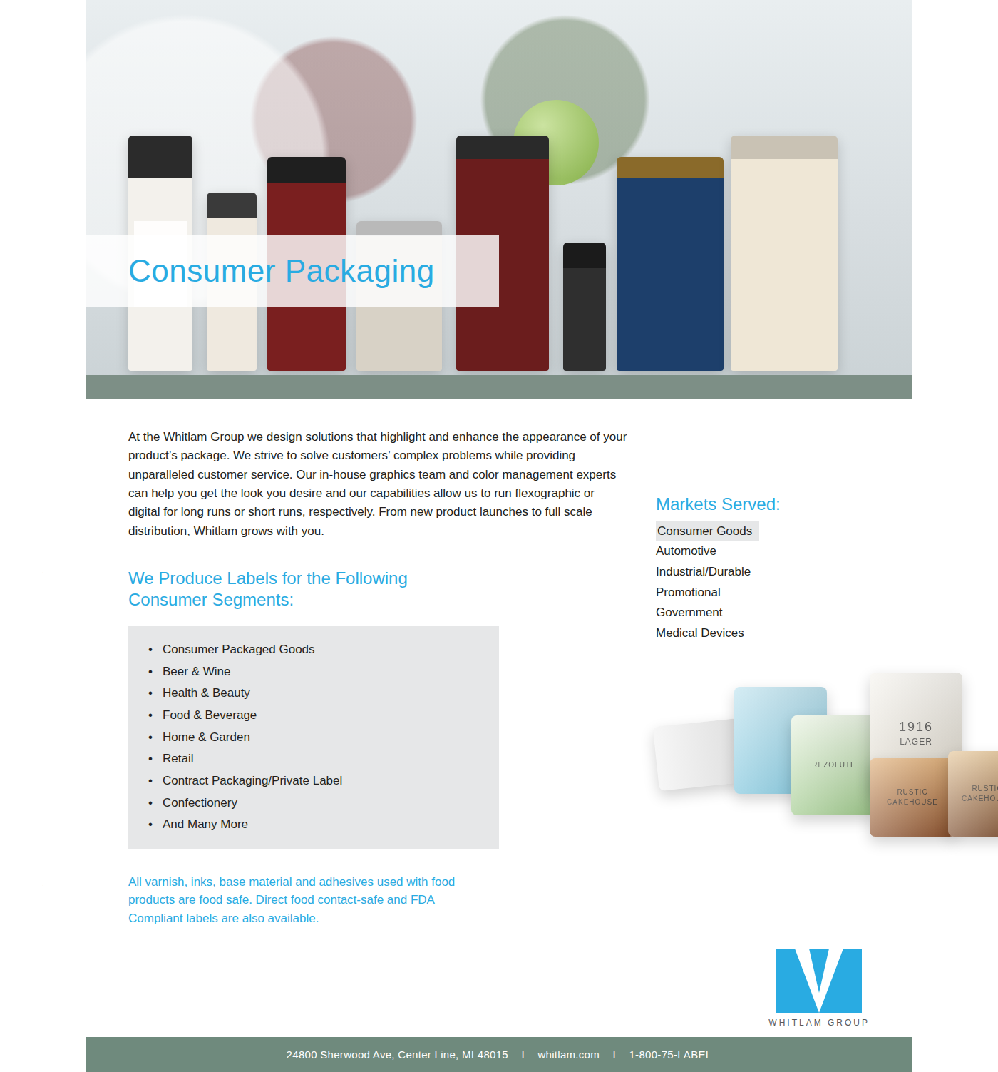Consumer Packaging
At the Whitlam Group we design solutions that highlight and enhance the appearance of your product’s package. We strive to solve customers’ complex problems while providing unparalleled customer service. Our in-house graphics team and color management experts can help you get the look you desire and our capabilities allow us to run flexographic or digital for long runs or short runs, respectively. From new product launches to full scale distribution, Whitlam grows with you.
We Produce Labels for the Following
Consumer Segments:
Consumer Packaged Goods
Beer & Wine
Health & Beauty
Food & Beverage
Home & Garden
Retail
Contract Packaging/Private Label
Confectionery
And Many More
All varnish, inks, base material and adhesives used with food products are food safe. Direct food contact-safe and FDA Compliant labels are also available.
Markets Served:
Consumer Goods
Automotive
Industrial/Durable
Promotional
Government
Medical Devices
Rezolute
1916 Lager
Rustic Cakehouse
Rustic Cakehouse
WHITLAM GROUP
24800 Sherwood Ave, Center Line, MI 48015 I whitlam.com I 1-800-75-LABEL